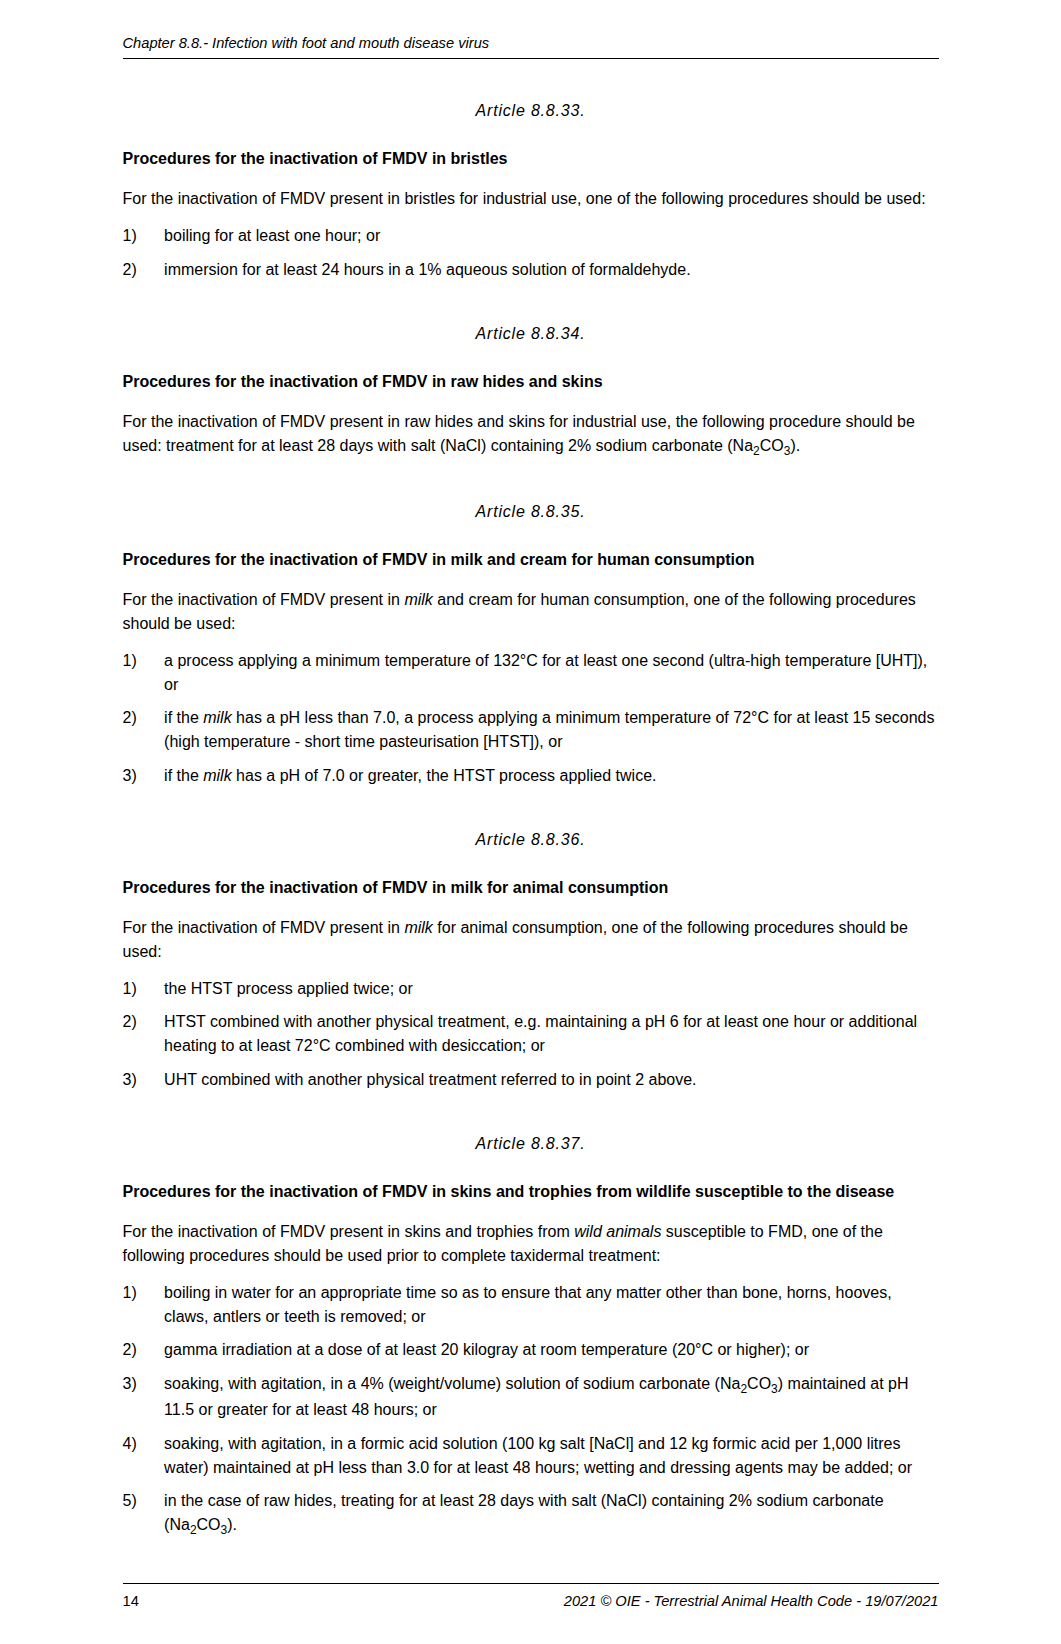Chapter 8.8.- Infection with foot and mouth disease virus
Article 8.8.33.
Procedures for the inactivation of FMDV in bristles
For the inactivation of FMDV present in bristles for industrial use, one of the following procedures should be used:
boiling for at least one hour; or
immersion for at least 24 hours in a 1% aqueous solution of formaldehyde.
Article 8.8.34.
Procedures for the inactivation of FMDV in raw hides and skins
For the inactivation of FMDV present in raw hides and skins for industrial use, the following procedure should be used: treatment for at least 28 days with salt (NaCl) containing 2% sodium carbonate (Na2CO3).
Article 8.8.35.
Procedures for the inactivation of FMDV in milk and cream for human consumption
For the inactivation of FMDV present in milk and cream for human consumption, one of the following procedures should be used:
a process applying a minimum temperature of 132°C for at least one second (ultra-high temperature [UHT]), or
if the milk has a pH less than 7.0, a process applying a minimum temperature of 72°C for at least 15 seconds (high temperature - short time pasteurisation [HTST]), or
if the milk has a pH of 7.0 or greater, the HTST process applied twice.
Article 8.8.36.
Procedures for the inactivation of FMDV in milk for animal consumption
For the inactivation of FMDV present in milk for animal consumption, one of the following procedures should be used:
the HTST process applied twice; or
HTST combined with another physical treatment, e.g. maintaining a pH 6 for at least one hour or additional heating to at least 72°C combined with desiccation; or
UHT combined with another physical treatment referred to in point 2 above.
Article 8.8.37.
Procedures for the inactivation of FMDV in skins and trophies from wildlife susceptible to the disease
For the inactivation of FMDV present in skins and trophies from wild animals susceptible to FMD, one of the following procedures should be used prior to complete taxidermal treatment:
boiling in water for an appropriate time so as to ensure that any matter other than bone, horns, hooves, claws, antlers or teeth is removed; or
gamma irradiation at a dose of at least 20 kilogray at room temperature (20°C or higher); or
soaking, with agitation, in a 4% (weight/volume) solution of sodium carbonate (Na2CO3) maintained at pH 11.5 or greater for at least 48 hours; or
soaking, with agitation, in a formic acid solution (100 kg salt [NaCl] and 12 kg formic acid per 1,000 litres water) maintained at pH less than 3.0 for at least 48 hours; wetting and dressing agents may be added; or
in the case of raw hides, treating for at least 28 days with salt (NaCl) containing 2% sodium carbonate (Na2CO3).
14 2021 © OIE - Terrestrial Animal Health Code - 19/07/2021